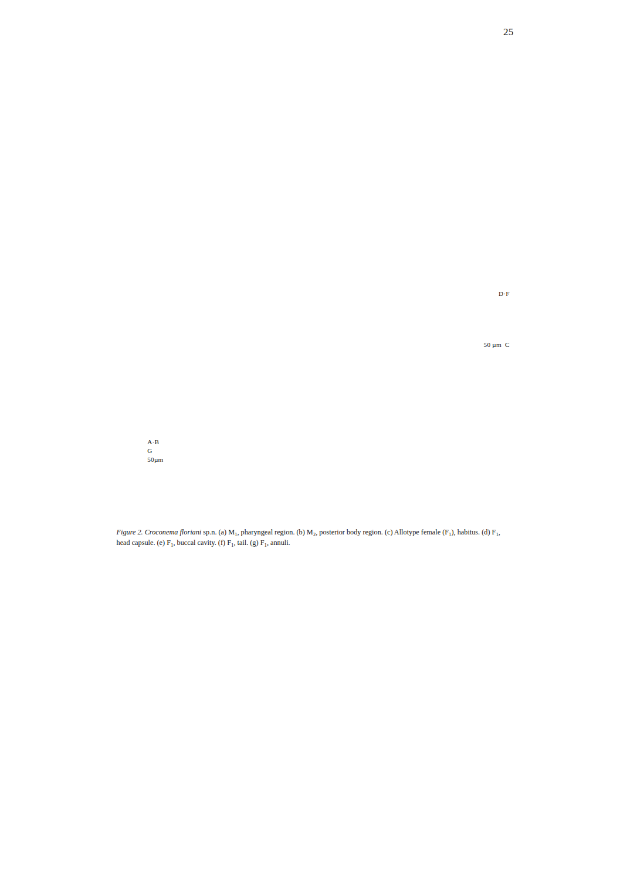25
D·F
50 µm C
A·B
G
50µm
Figure 2. Croconema floriani sp.n. (a) M1, pharyngeal region. (b) M2, posterior body region. (c) Allotype female (F1), habitus. (d) F1, head capsule. (e) F1, buccal cavity. (f) F1, tail. (g) F1, annuli.